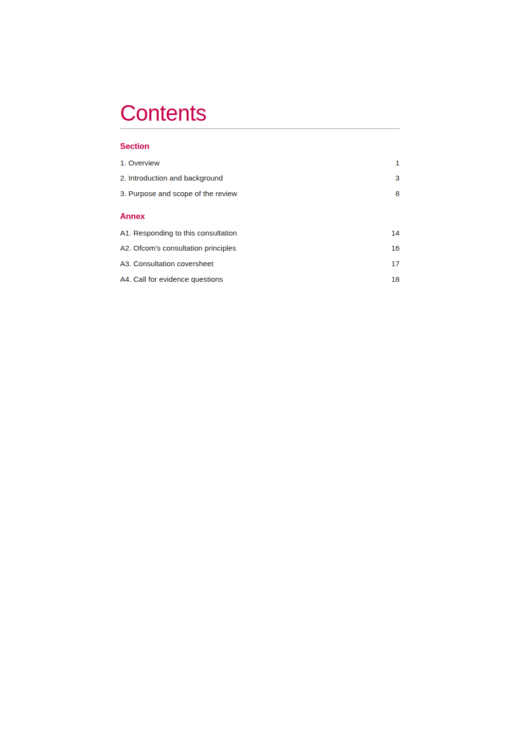Contents
Section
1. Overview 1
2. Introduction and background 3
3. Purpose and scope of the review 8
Annex
A1. Responding to this consultation 14
A2. Ofcom’s consultation principles 16
A3. Consultation coversheet 17
A4. Call for evidence questions 18